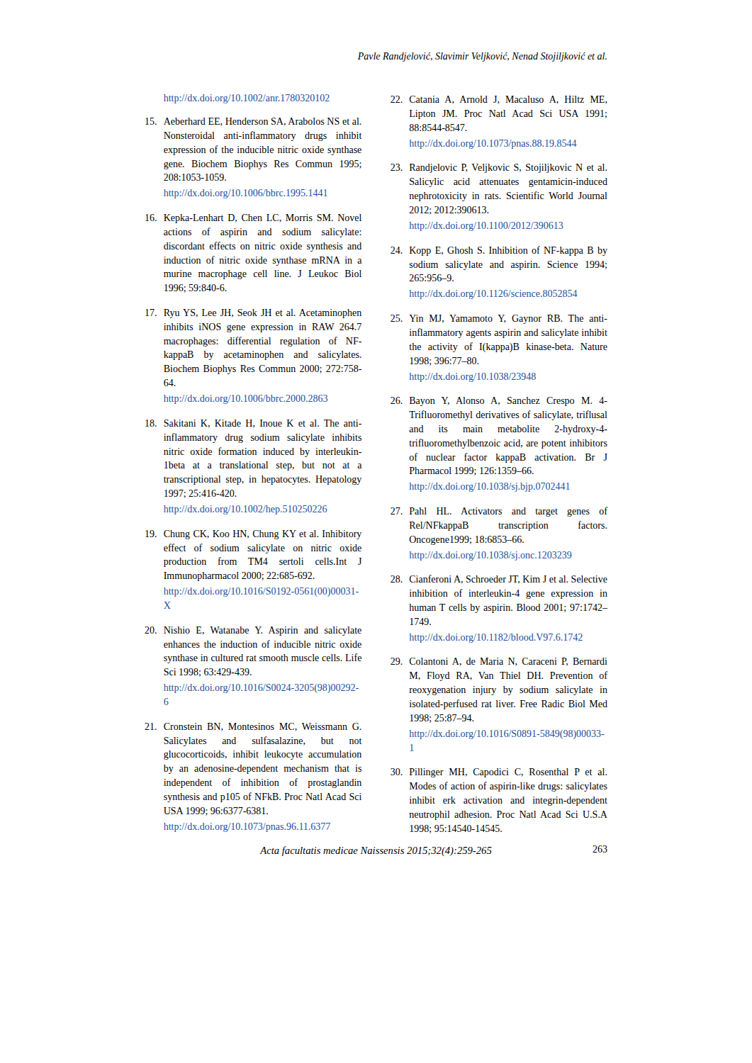Pavle Randjelović, Slavimir Veljković, Nenad Stojiljković et al.
http://dx.doi.org/10.1002/anr.1780320102
15. Aeberhard EE, Henderson SA, Arabolos NS et al. Nonsteroidal anti-inflammatory drugs inhibit expression of the inducible nitric oxide synthase gene. Biochem Biophys Res Commun 1995; 208:1053-1059. http://dx.doi.org/10.1006/bbrc.1995.1441
16. Kepka-Lenhart D, Chen LC, Morris SM. Novel actions of aspirin and sodium salicylate: discordant effects on nitric oxide synthesis and induction of nitric oxide synthase mRNA in a murine macrophage cell line. J Leukoc Biol 1996; 59:840-6.
17. Ryu YS, Lee JH, Seok JH et al. Acetaminophen inhibits iNOS gene expression in RAW 264.7 macrophages: differential regulation of NF-kappaB by acetaminophen and salicylates. Biochem Biophys Res Commun 2000; 272:758-64. http://dx.doi.org/10.1006/bbrc.2000.2863
18. Sakitani K, Kitade H, Inoue K et al. The anti-inflammatory drug sodium salicylate inhibits nitric oxide formation induced by interleukin-1beta at a translational step, but not at a transcriptional step, in hepatocytes. Hepatology 1997; 25:416-420. http://dx.doi.org/10.1002/hep.510250226
19. Chung CK, Koo HN, Chung KY et al. Inhibitory effect of sodium salicylate on nitric oxide production from TM4 sertoli cells.Int J Immunopharmacol 2000; 22:685-692. http://dx.doi.org/10.1016/S0192-0561(00)00031-X
20. Nishio E, Watanabe Y. Aspirin and salicylate enhances the induction of inducible nitric oxide synthase in cultured rat smooth muscle cells. Life Sci 1998; 63:429-439. http://dx.doi.org/10.1016/S0024-3205(98)00292-6
21. Cronstein BN, Montesinos MC, Weissmann G. Salicylates and sulfasalazine, but not glucocorticoids, inhibit leukocyte accumulation by an adenosine-dependent mechanism that is independent of inhibition of prostaglandin synthesis and p105 of NFkB. Proc Natl Acad Sci USA 1999; 96:6377-6381. http://dx.doi.org/10.1073/pnas.96.11.6377
22. Catania A, Arnold J, Macaluso A, Hiltz ME, Lipton JM. Proc Natl Acad Sci USA 1991; 88:8544-8547. http://dx.doi.org/10.1073/pnas.88.19.8544
23. Randjelovic P, Veljkovic S, Stojiljkovic N et al. Salicylic acid attenuates gentamicin-induced nephrotoxicity in rats. Scientific World Journal 2012; 2012:390613. http://dx.doi.org/10.1100/2012/390613
24. Kopp E, Ghosh S. Inhibition of NF-kappa B by sodium salicylate and aspirin. Science 1994; 265:956–9. http://dx.doi.org/10.1126/science.8052854
25. Yin MJ, Yamamoto Y, Gaynor RB. The anti-inflammatory agents aspirin and salicylate inhibit the activity of I(kappa)B kinase-beta. Nature 1998; 396:77–80. http://dx.doi.org/10.1038/23948
26. Bayon Y, Alonso A, Sanchez Crespo M. 4-Trifluoromethyl derivatives of salicylate, triflusal and its main metabolite 2-hydroxy-4-trifluoromethylbenzoic acid, are potent inhibitors of nuclear factor kappaB activation. Br J Pharmacol 1999; 126:1359–66. http://dx.doi.org/10.1038/sj.bjp.0702441
27. Pahl HL. Activators and target genes of Rel/NFkappaB transcription factors. Oncogene1999; 18:6853–66. http://dx.doi.org/10.1038/sj.onc.1203239
28. Cianferoni A, Schroeder JT, Kim J et al. Selective inhibition of interleukin-4 gene expression in human T cells by aspirin. Blood 2001; 97:1742–1749. http://dx.doi.org/10.1182/blood.V97.6.1742
29. Colantoni A, de Maria N, Caraceni P, Bernardi M, Floyd RA, Van Thiel DH. Prevention of reoxygenation injury by sodium salicylate in isolated-perfused rat liver. Free Radic Biol Med 1998; 25:87–94. http://dx.doi.org/10.1016/S0891-5849(98)00033-1
30. Pillinger MH, Capodici C, Rosenthal P et al. Modes of action of aspirin-like drugs: salicylates inhibit erk activation and integrin-dependent neutrophil adhesion. Proc Natl Acad Sci U.S.A 1998; 95:14540-14545.
Acta facultatis medicae Naissensis 2015;32(4):259-265
263